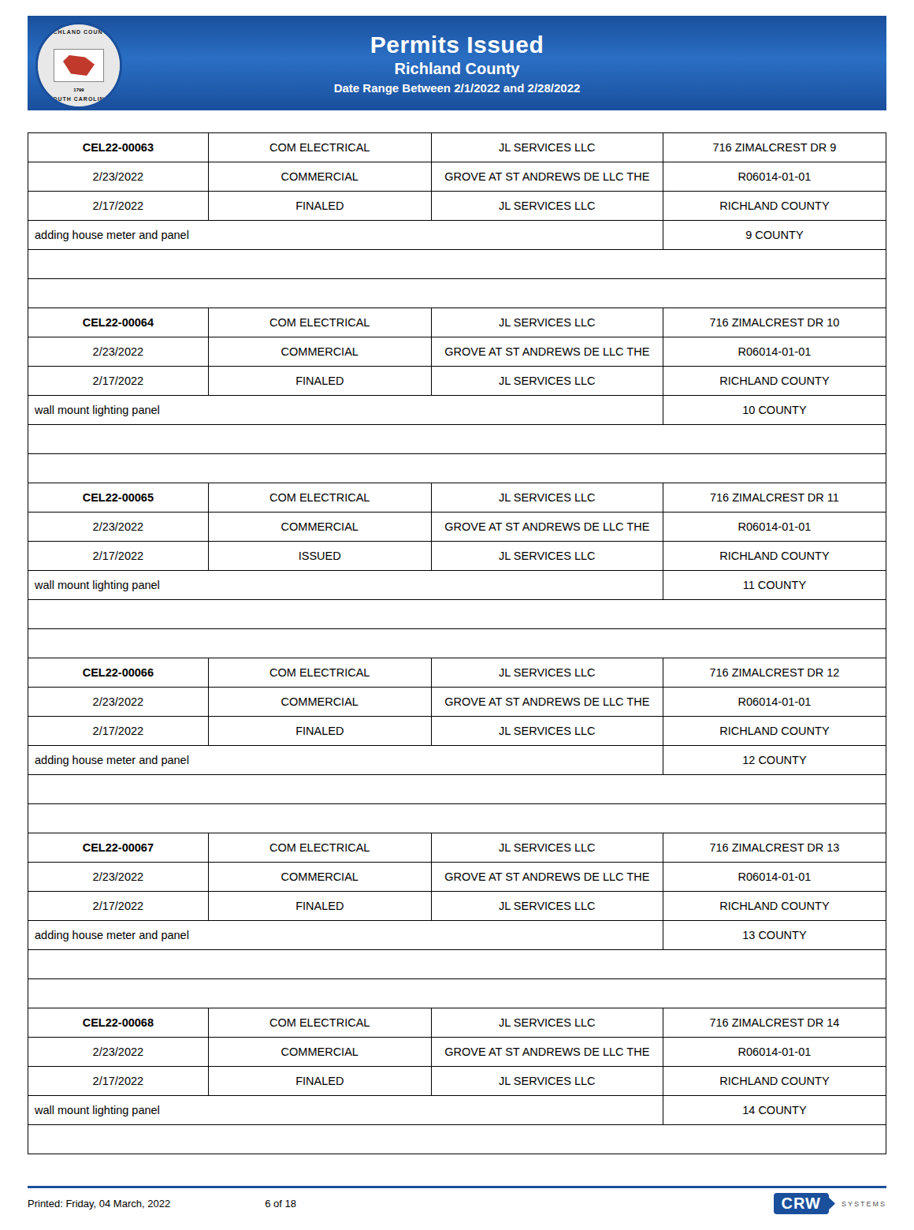Permits Issued
Richland County
Date Range Between 2/1/2022 and 2/28/2022
RICHLAND COUNTY
1799
SOUTH CAROLINA
| CEL22-00063 | COM ELECTRICAL | JL SERVICES LLC | 716 ZIMALCREST DR 9 |
| 2/23/2022 | COMMERCIAL | GROVE AT ST ANDREWS DE LLC THE | R06014-01-01 |
| 2/17/2022 | FINALED | JL SERVICES LLC | RICHLAND COUNTY |
| adding house meter and panel | 9 COUNTY |
| CEL22-00064 | COM ELECTRICAL | JL SERVICES LLC | 716 ZIMALCREST DR 10 |
| 2/23/2022 | COMMERCIAL | GROVE AT ST ANDREWS DE LLC THE | R06014-01-01 |
| 2/17/2022 | FINALED | JL SERVICES LLC | RICHLAND COUNTY |
| wall mount lighting panel | 10 COUNTY |
| CEL22-00065 | COM ELECTRICAL | JL SERVICES LLC | 716 ZIMALCREST DR 11 |
| 2/23/2022 | COMMERCIAL | GROVE AT ST ANDREWS DE LLC THE | R06014-01-01 |
| 2/17/2022 | ISSUED | JL SERVICES LLC | RICHLAND COUNTY |
| wall mount lighting panel | 11 COUNTY |
| CEL22-00066 | COM ELECTRICAL | JL SERVICES LLC | 716 ZIMALCREST DR 12 |
| 2/23/2022 | COMMERCIAL | GROVE AT ST ANDREWS DE LLC THE | R06014-01-01 |
| 2/17/2022 | FINALED | JL SERVICES LLC | RICHLAND COUNTY |
| adding house meter and panel | 12 COUNTY |
| CEL22-00067 | COM ELECTRICAL | JL SERVICES LLC | 716 ZIMALCREST DR 13 |
| 2/23/2022 | COMMERCIAL | GROVE AT ST ANDREWS DE LLC THE | R06014-01-01 |
| 2/17/2022 | FINALED | JL SERVICES LLC | RICHLAND COUNTY |
| adding house meter and panel | 13 COUNTY |
| CEL22-00068 | COM ELECTRICAL | JL SERVICES LLC | 716 ZIMALCREST DR 14 |
| 2/23/2022 | COMMERCIAL | GROVE AT ST ANDREWS DE LLC THE | R06014-01-01 |
| 2/17/2022 | FINALED | JL SERVICES LLC | RICHLAND COUNTY |
| wall mount lighting panel | 14 COUNTY |
Printed: Friday, 04 March, 2022
6 of 18
CRW SYSTEMS